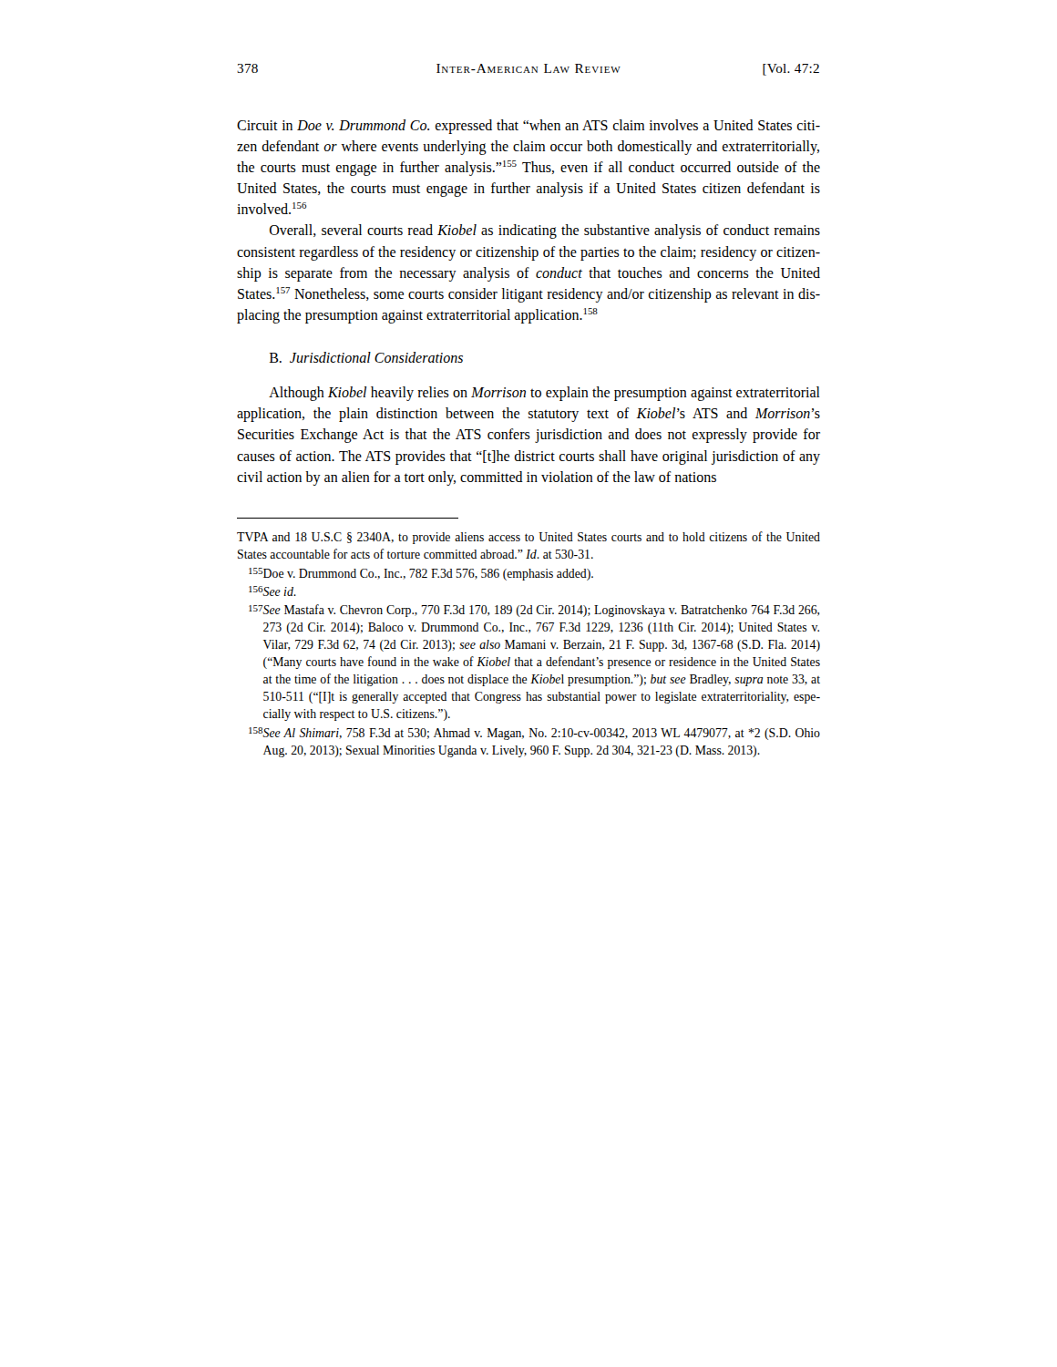378 Inter-American Law Review [Vol. 47:2
Circuit in Doe v. Drummond Co. expressed that “when an ATS claim involves a United States citizen defendant or where events underlying the claim occur both domestically and extraterritorially, the courts must engage in further analysis.”155 Thus, even if all conduct occurred outside of the United States, the courts must engage in further analysis if a United States citizen defendant is involved.156
Overall, several courts read Kiobel as indicating the substantive analysis of conduct remains consistent regardless of the residency or citizenship of the parties to the claim; residency or citizenship is separate from the necessary analysis of conduct that touches and concerns the United States.157 Nonetheless, some courts consider litigant residency and/or citizenship as relevant in displacing the presumption against extraterritorial application.158
B. Jurisdictional Considerations
Although Kiobel heavily relies on Morrison to explain the presumption against extraterritorial application, the plain distinction between the statutory text of Kiobel’s ATS and Morrison’s Securities Exchange Act is that the ATS confers jurisdiction and does not expressly provide for causes of action. The ATS provides that “[t]he district courts shall have original jurisdiction of any civil action by an alien for a tort only, committed in violation of the law of nations
TVPA and 18 U.S.C § 2340A, to provide aliens access to United States courts and to hold citizens of the United States accountable for acts of torture committed abroad.” Id. at 530-31.
155
Doe v. Drummond Co., Inc., 782 F.3d 576, 586 (emphasis added).
156
See id.
157
See Mastafa v. Chevron Corp., 770 F.3d 170, 189 (2d Cir. 2014); Loginovskaya v. Batratchenko 764 F.3d 266, 273 (2d Cir. 2014); Baloco v. Drummond Co., Inc., 767 F.3d 1229, 1236 (11th Cir. 2014); United States v. Vilar, 729 F.3d 62, 74 (2d Cir. 2013); see also Mamani v. Berzain, 21 F. Supp. 3d, 1367-68 (S.D. Fla. 2014) (“Many courts have found in the wake of Kiobel that a defendant’s presence or residence in the United States at the time of the litigation . . . does not displace the Kiobel presumption.”); but see Bradley, supra note 33, at 510-511 (“[I]t is generally accepted that Congress has substantial power to legislate extraterritoriality, especially with respect to U.S. citizens.”).
158
See Al Shimari, 758 F.3d at 530; Ahmad v. Magan, No. 2:10-cv-00342, 2013 WL 4479077, at *2 (S.D. Ohio Aug. 20, 2013); Sexual Minorities Uganda v. Lively, 960 F. Supp. 2d 304, 321-23 (D. Mass. 2013).